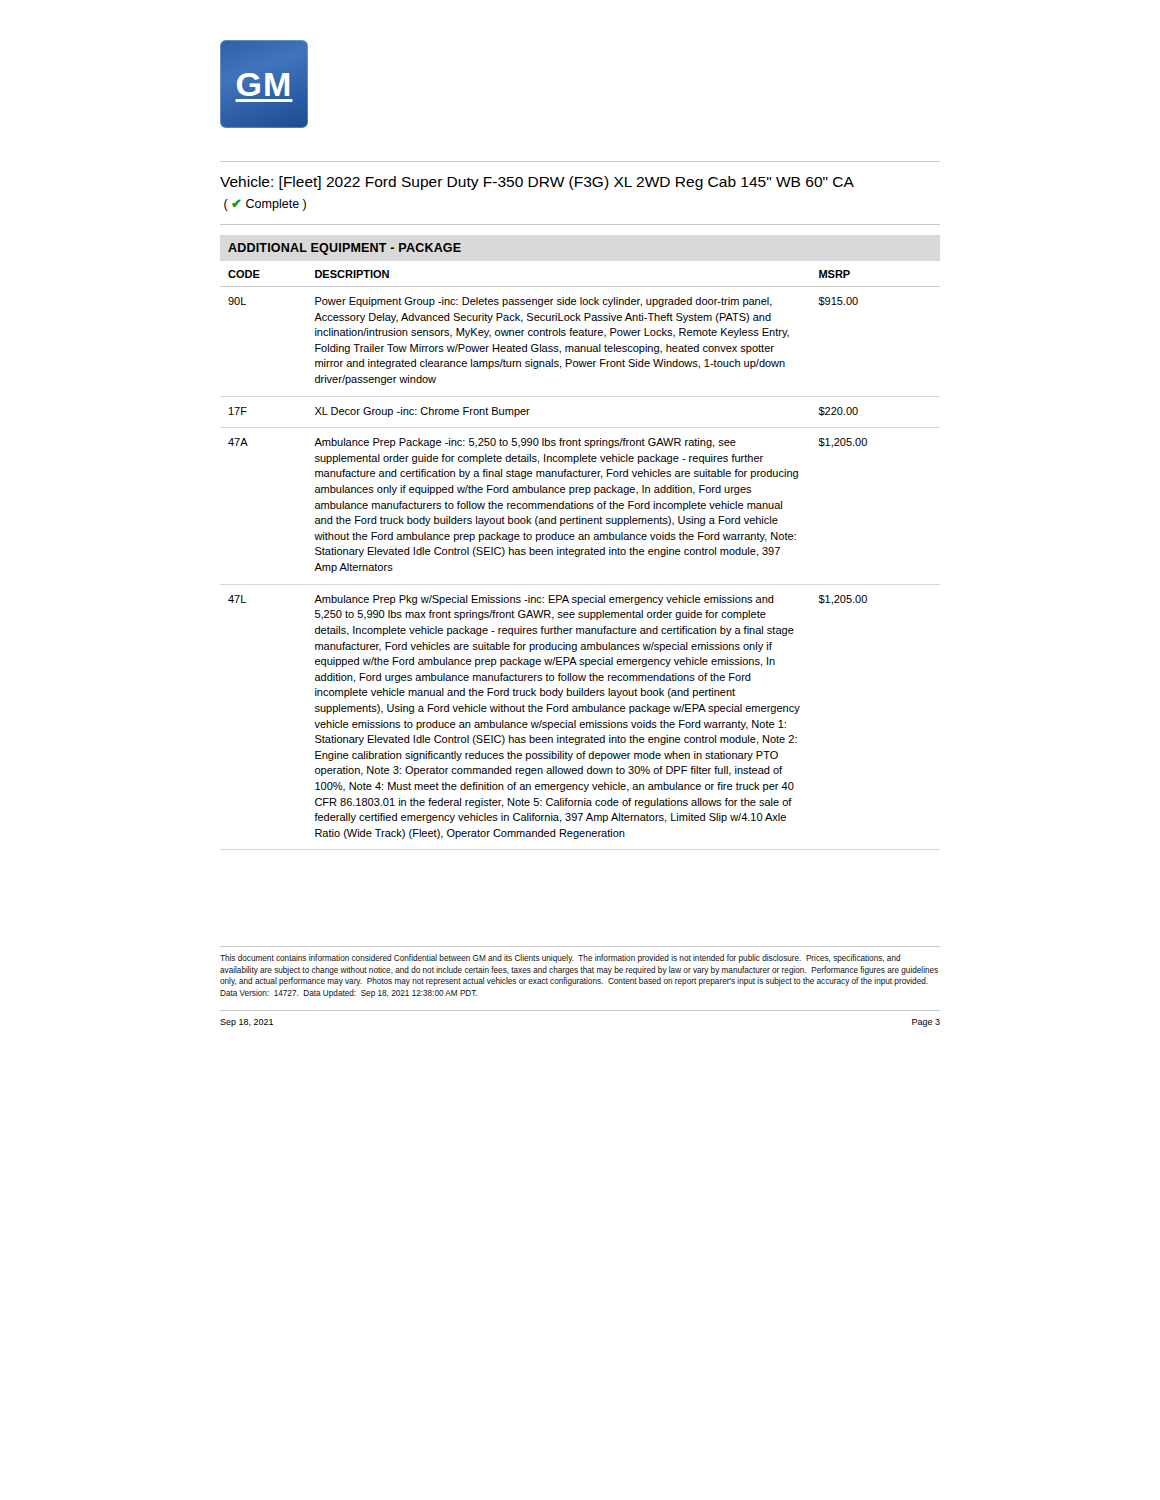GM
Vehicle: [Fleet] 2022 Ford Super Duty F-350 DRW (F3G) XL 2WD Reg Cab 145" WB 60" CA ( ✔ Complete )
ADDITIONAL EQUIPMENT - PACKAGE
| CODE | DESCRIPTION | MSRP |
| --- | --- | --- |
| 90L | Power Equipment Group -inc: Deletes passenger side lock cylinder, upgraded door-trim panel, Accessory Delay, Advanced Security Pack, SecuriLock Passive Anti-Theft System (PATS) and inclination/intrusion sensors, MyKey, owner controls feature, Power Locks, Remote Keyless Entry, Folding Trailer Tow Mirrors w/Power Heated Glass, manual telescoping, heated convex spotter mirror and integrated clearance lamps/turn signals, Power Front Side Windows, 1-touch up/down driver/passenger window | $915.00 |
| 17F | XL Decor Group -inc: Chrome Front Bumper | $220.00 |
| 47A | Ambulance Prep Package -inc: 5,250 to 5,990 lbs front springs/front GAWR rating, see supplemental order guide for complete details, Incomplete vehicle package - requires further manufacture and certification by a final stage manufacturer, Ford vehicles are suitable for producing ambulances only if equipped w/the Ford ambulance prep package, In addition, Ford urges ambulance manufacturers to follow the recommendations of the Ford incomplete vehicle manual and the Ford truck body builders layout book (and pertinent supplements), Using a Ford vehicle without the Ford ambulance prep package to produce an ambulance voids the Ford warranty, Note: Stationary Elevated Idle Control (SEIC) has been integrated into the engine control module, 397 Amp Alternators | $1,205.00 |
| 47L | Ambulance Prep Pkg w/Special Emissions -inc: EPA special emergency vehicle emissions and 5,250 to 5,990 lbs max front springs/front GAWR, see supplemental order guide for complete details, Incomplete vehicle package - requires further manufacture and certification by a final stage manufacturer, Ford vehicles are suitable for producing ambulances w/special emissions only if equipped w/the Ford ambulance prep package w/EPA special emergency vehicle emissions, In addition, Ford urges ambulance manufacturers to follow the recommendations of the Ford incomplete vehicle manual and the Ford truck body builders layout book (and pertinent supplements), Using a Ford vehicle without the Ford ambulance package w/EPA special emergency vehicle emissions to produce an ambulance w/special emissions voids the Ford warranty, Note 1: Stationary Elevated Idle Control (SEIC) has been integrated into the engine control module, Note 2: Engine calibration significantly reduces the possibility of depower mode when in stationary PTO operation, Note 3: Operator commanded regen allowed down to 30% of DPF filter full, instead of 100%, Note 4: Must meet the definition of an emergency vehicle, an ambulance or fire truck per 40 CFR 86.1803.01 in the federal register, Note 5: California code of regulations allows for the sale of federally certified emergency vehicles in California, 397 Amp Alternators, Limited Slip w/4.10 Axle Ratio (Wide Track) (Fleet), Operator Commanded Regeneration | $1,205.00 |
This document contains information considered Confidential between GM and its Clients uniquely. The information provided is not intended for public disclosure. Prices, specifications, and availability are subject to change without notice, and do not include certain fees, taxes and charges that may be required by law or vary by manufacturer or region. Performance figures are guidelines only, and actual performance may vary. Photos may not represent actual vehicles or exact configurations. Content based on report preparer's input is subject to the accuracy of the input provided.
Data Version: 14727. Data Updated: Sep 18, 2021 12:38:00 AM PDT.
Sep 18, 2021 Page 3